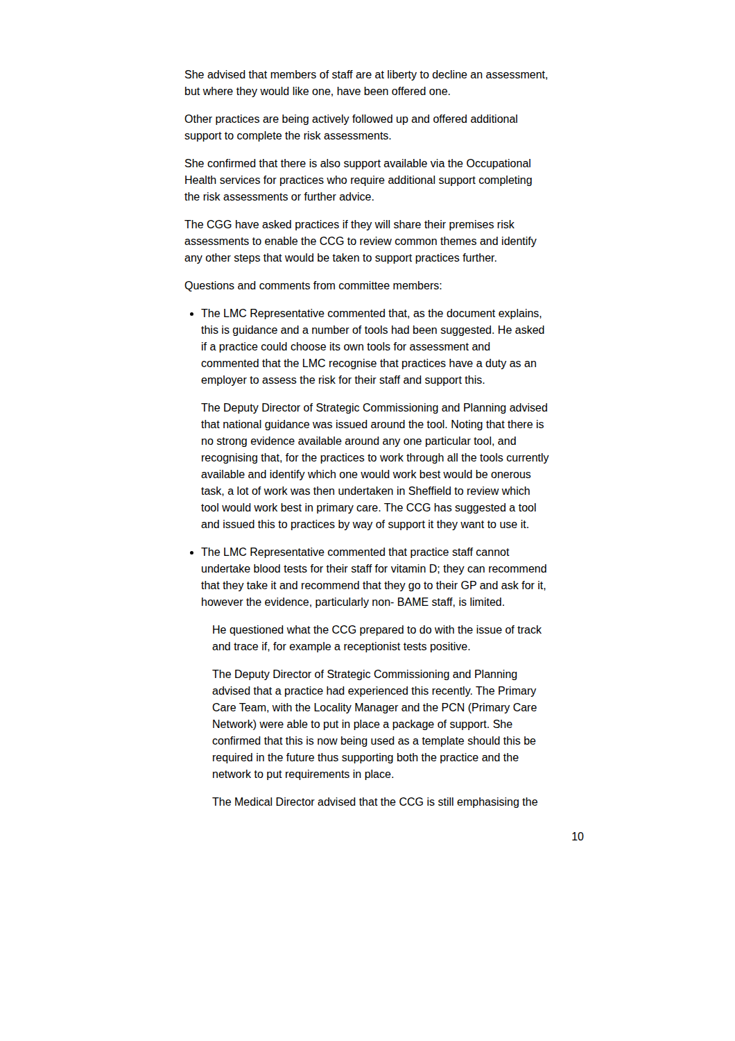She advised that members of staff are at liberty to decline an assessment, but where they would like one, have been offered one.
Other practices are being actively followed up and offered additional support to complete the risk assessments.
She confirmed that there is also support available via the Occupational Health services for practices who require additional support completing the risk assessments or further advice.
The CGG have asked practices if they will share their premises risk assessments to enable the CCG to review common themes and identify any other steps that would be taken to support practices further.
Questions and comments from committee members:
The LMC Representative commented that, as the document explains, this is guidance and a number of tools had been suggested. He asked if a practice could choose its own tools for assessment and commented that the LMC recognise that practices have a duty as an employer to assess the risk for their staff and support this.
The Deputy Director of Strategic Commissioning and Planning advised that national guidance was issued around the tool. Noting that there is no strong evidence available around any one particular tool, and recognising that, for the practices to work through all the tools currently available and identify which one would work best would be onerous task, a lot of work was then undertaken in Sheffield to review which tool would work best in primary care. The CCG has suggested a tool and issued this to practices by way of support it they want to use it.
The LMC Representative commented that practice staff cannot undertake blood tests for their staff for vitamin D; they can recommend that they take it and recommend that they go to their GP and ask for it, however the evidence, particularly non- BAME staff, is limited.
He questioned what the CCG prepared to do with the issue of track and trace if, for example a receptionist tests positive.
The Deputy Director of Strategic Commissioning and Planning advised that a practice had experienced this recently. The Primary Care Team, with the Locality Manager and the PCN (Primary Care Network) were able to put in place a package of support. She confirmed that this is now being used as a template should this be required in the future thus supporting both the practice and the network to put requirements in place.
The Medical Director advised that the CCG is still emphasising the
10